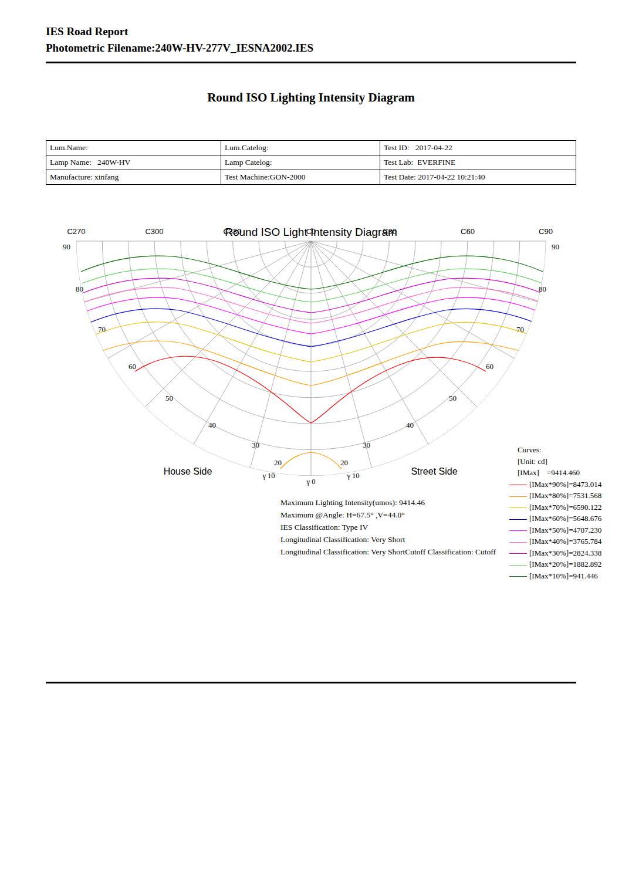IES Road Report
Photometric Filename:240W-HV-277V_IESNA2002.IES
Round ISO Lighting Intensity Diagram
| Lum.Name: | Lum.Catelog: | Test ID: 2017-04-22 |
| Lamp Name: 240W-HV | Lamp Catelog: | Test Lab: EVERFINE |
| Manufacture: xinfang | Test Machine:GON-2000 | Test Date: 2017-04-22 10:21:40 |
Round ISO Light Intensity Diagram
C270 C300 C330 C0 C30 C60 C90 90 80 70 60 50 40 30 20 90 80 70 60 50 40 30 20 γ 10 γ 0 γ 10 House Side Street Side
Maximum Lighting Intensity(umos): 9414.46
Maximum @Angle: H=67.5° ,V=44.0°
IES Classification: Type IV
Longitudinal Classification: Very Short
Longitudinal Classification: Very ShortCutoff Classification: Cutoff
Curves:
[Unit: cd]
[IMax] =9414.460
| | [IMax*90%]=8473.014 |
| | [IMax*80%]=7531.568 |
| | [IMax*70%]=6590.122 |
| | [IMax*60%]=5648.676 |
| | [IMax*50%]=4707.230 |
| | [IMax*40%]=3765.784 |
| | [IMax*30%]=2824.338 |
| | [IMax*20%]=1882.892 |
| | [IMax*10%]=941.446 |